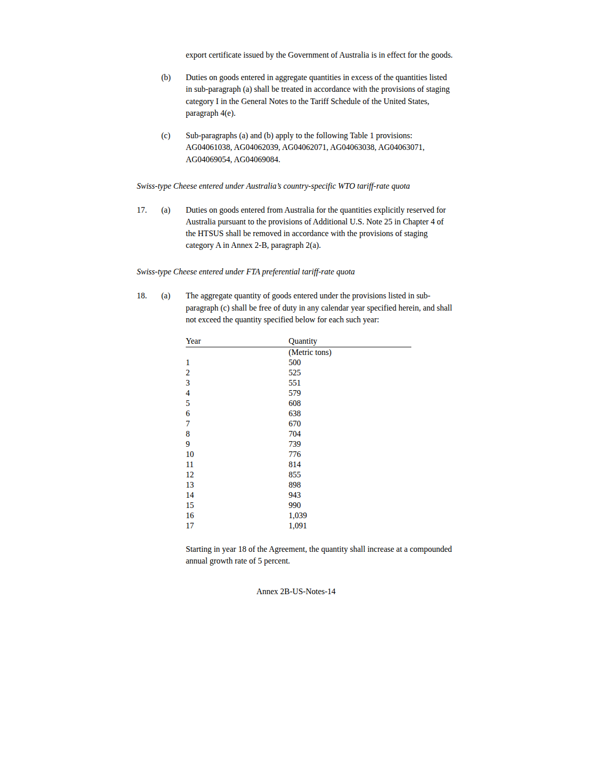export certificate issued by the Government of Australia is in effect for the goods.
(b)
Duties on goods entered in aggregate quantities in excess of the quantities listed in sub-paragraph (a) shall be treated in accordance with the provisions of staging category I in the General Notes to the Tariff Schedule of the United States, paragraph 4(e).
(c)
Sub-paragraphs (a) and (b) apply to the following Table 1 provisions: AG04061038, AG04062039, AG04062071, AG04063038, AG04063071, AG04069054, AG04069084.
Swiss-type Cheese entered under Australia’s country-specific WTO tariff-rate quota
17.
(a)
Duties on goods entered from Australia for the quantities explicitly reserved for Australia pursuant to the provisions of Additional U.S. Note 25 in Chapter 4 of the HTSUS shall be removed in accordance with the provisions of staging category A in Annex 2-B, paragraph 2(a).
Swiss-type Cheese entered under FTA preferential tariff-rate quota
18.
(a)
The aggregate quantity of goods entered under the provisions listed in sub-paragraph (c) shall be free of duty in any calendar year specified herein, and shall not exceed the quantity specified below for each such year:
| Year | Quantity |
| --- | --- |
| | (Metric tons) |
| 1 | 500 |
| 2 | 525 |
| 3 | 551 |
| 4 | 579 |
| 5 | 608 |
| 6 | 638 |
| 7 | 670 |
| 8 | 704 |
| 9 | 739 |
| 10 | 776 |
| 11 | 814 |
| 12 | 855 |
| 13 | 898 |
| 14 | 943 |
| 15 | 990 |
| 16 | 1,039 |
| 17 | 1,091 |
Starting in year 18 of the Agreement, the quantity shall increase at a compounded annual growth rate of 5 percent.
Annex 2B-US-Notes-14